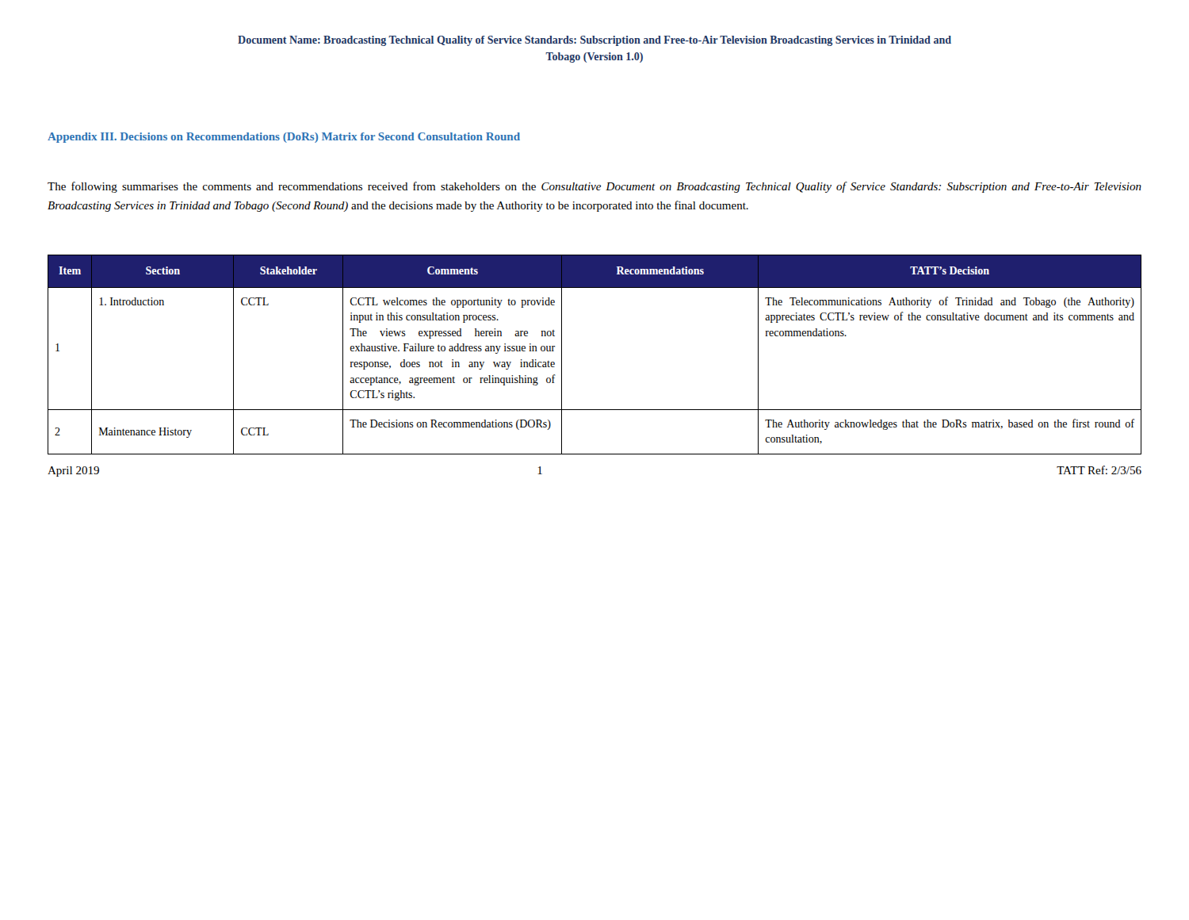Document Name: Broadcasting Technical Quality of Service Standards: Subscription and Free-to-Air Television Broadcasting Services in Trinidad and Tobago (Version 1.0)
Appendix III. Decisions on Recommendations (DoRs) Matrix for Second Consultation Round
The following summarises the comments and recommendations received from stakeholders on the Consultative Document on Broadcasting Technical Quality of Service Standards: Subscription and Free-to-Air Television Broadcasting Services in Trinidad and Tobago (Second Round) and the decisions made by the Authority to be incorporated into the final document.
| Item | Section | Stakeholder | Comments | Recommendations | TATT’s Decision |
| --- | --- | --- | --- | --- | --- |
| 1 | 1. Introduction | CCTL | CCTL welcomes the opportunity to provide input in this consultation process. The views expressed herein are not exhaustive. Failure to address any issue in our response, does not in any way indicate acceptance, agreement or relinquishing of CCTL’s rights. | | The Telecommunications Authority of Trinidad and Tobago (the Authority) appreciates CCTL’s review of the consultative document and its comments and recommendations. |
| 2 | Maintenance History | CCTL | The Decisions on Recommendations (DORs) | | The Authority acknowledges that the DoRs matrix, based on the first round of consultation, |
April 2019
1
TATT Ref: 2/3/56